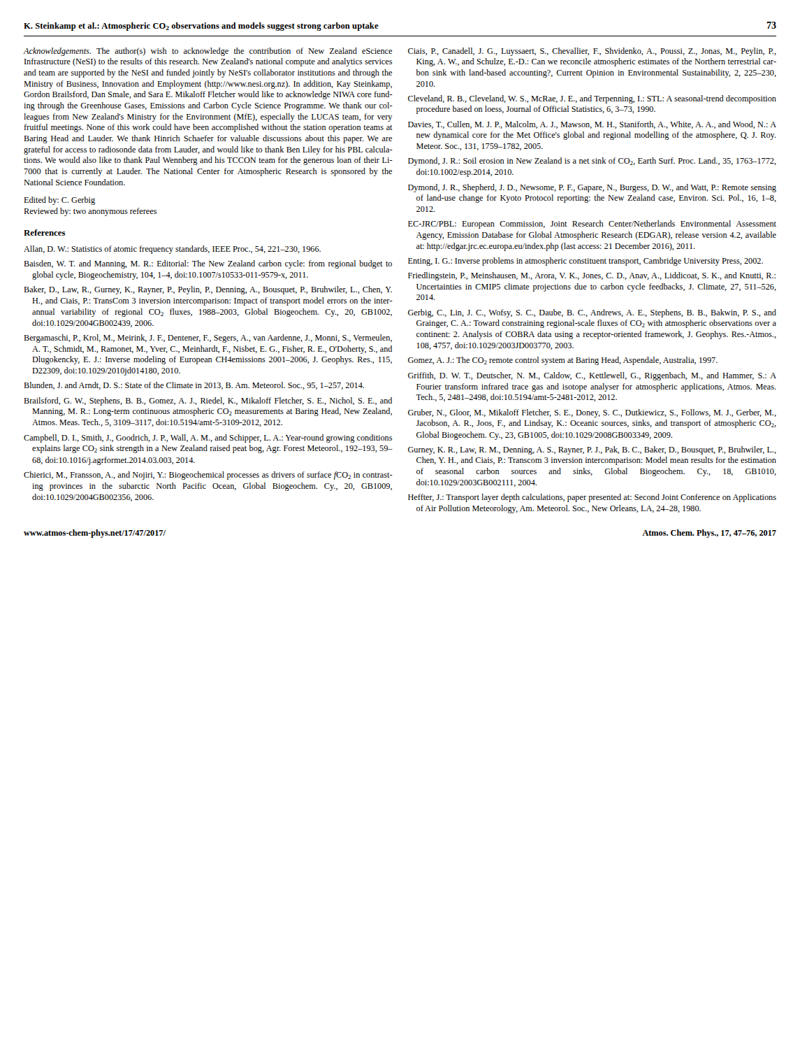K. Steinkamp et al.: Atmospheric CO2 observations and models suggest strong carbon uptake 73
Acknowledgements. The author(s) wish to acknowledge the contribution of New Zealand eScience Infrastructure (NeSI) to the results of this research. New Zealand's national compute and analytics services and team are supported by the NeSI and funded jointly by NeSI's collaborator institutions and through the Ministry of Business, Innovation and Employment (http://www.nesi.org.nz). In addition, Kay Steinkamp, Gordon Brailsford, Dan Smale, and Sara E. Mikaloff Fletcher would like to acknowledge NIWA core funding through the Greenhouse Gases, Emissions and Carbon Cycle Science Programme. We thank our colleagues from New Zealand's Ministry for the Environment (MfE), especially the LUCAS team, for very fruitful meetings. None of this work could have been accomplished without the station operation teams at Baring Head and Lauder. We thank Hinrich Schaefer for valuable discussions about this paper. We are grateful for access to radiosonde data from Lauder, and would like to thank Ben Liley for his PBL calculations. We would also like to thank Paul Wennberg and his TCCON team for the generous loan of their Li-7000 that is currently at Lauder. The National Center for Atmospheric Research is sponsored by the National Science Foundation.
Edited by: C. Gerbig
Reviewed by: two anonymous referees
References
Allan, D. W.: Statistics of atomic frequency standards, IEEE Proc., 54, 221–230, 1966.
Baisden, W. T. and Manning, M. R.: Editorial: The New Zealand carbon cycle: from regional budget to global cycle, Biogeochemistry, 104, 1–4, doi:10.1007/s10533-011-9579-x, 2011.
Baker, D., Law, R., Gurney, K., Rayner, P., Peylin, P., Denning, A., Bousquet, P., Bruhwiler, L., Chen, Y. H., and Ciais, P.: TransCom 3 inversion intercomparison: Impact of transport model errors on the interannual variability of regional CO2 fluxes, 1988–2003, Global Biogeochem. Cy., 20, GB1002, doi:10.1029/2004GB002439, 2006.
Bergamaschi, P., Krol, M., Meirink, J. F., Dentener, F., Segers, A., van Aardenne, J., Monni, S., Vermeulen, A. T., Schmidt, M., Ramonet, M., Yver, C., Meinhardt, F., Nisbet, E. G., Fisher, R. E., O'Doherty, S., and Dlugokencky, E. J.: Inverse modeling of European CH4emissions 2001–2006, J. Geophys. Res., 115, D22309, doi:10.1029/2010jd014180, 2010.
Blunden, J. and Arndt, D. S.: State of the Climate in 2013, B. Am. Meteorol. Soc., 95, 1–257, 2014.
Brailsford, G. W., Stephens, B. B., Gomez, A. J., Riedel, K., Mikaloff Fletcher, S. E., Nichol, S. E., and Manning, M. R.: Long-term continuous atmospheric CO2 measurements at Baring Head, New Zealand, Atmos. Meas. Tech., 5, 3109–3117, doi:10.5194/amt-5-3109-2012, 2012.
Campbell, D. I., Smith, J., Goodrich, J. P., Wall, A. M., and Schipper, L. A.: Year-round growing conditions explains large CO2 sink strength in a New Zealand raised peat bog, Agr. Forest Meteorol., 192–193, 59–68, doi:10.1016/j.agrformet.2014.03.003, 2014.
Chierici, M., Fransson, A., and Nojiri, Y.: Biogeochemical processes as drivers of surface f CO2 in contrasting provinces in the subarctic North Pacific Ocean, Global Biogeochem. Cy., 20, GB1009, doi:10.1029/2004GB002356, 2006.
Ciais, P., Canadell, J. G., Luyssaert, S., Chevallier, F., Shvidenko, A., Poussi, Z., Jonas, M., Peylin, P., King, A. W., and Schulze, E.-D.: Can we reconcile atmospheric estimates of the Northern terrestrial carbon sink with land-based accounting?, Current Opinion in Environmental Sustainability, 2, 225–230, 2010.
Cleveland, R. B., Cleveland, W. S., McRae, J. E., and Terpenning, I.: STL: A seasonal-trend decomposition procedure based on loess, Journal of Official Statistics, 6, 3–73, 1990.
Davies, T., Cullen, M. J. P., Malcolm, A. J., Mawson, M. H., Staniforth, A., White, A. A., and Wood, N.: A new dynamical core for the Met Office's global and regional modelling of the atmosphere, Q. J. Roy. Meteor. Soc., 131, 1759–1782, 2005.
Dymond, J. R.: Soil erosion in New Zealand is a net sink of CO2, Earth Surf. Proc. Land., 35, 1763–1772, doi:10.1002/esp.2014, 2010.
Dymond, J. R., Shepherd, J. D., Newsome, P. F., Gapare, N., Burgess, D. W., and Watt, P.: Remote sensing of land-use change for Kyoto Protocol reporting: the New Zealand case, Environ. Sci. Pol., 16, 1–8, 2012.
EC-JRC/PBL: European Commission, Joint Research Center/Netherlands Environmental Assessment Agency, Emission Database for Global Atmospheric Research (EDGAR), release version 4.2, available at: http://edgar.jrc.ec.europa.eu/index.php (last access: 21 December 2016), 2011.
Enting, I. G.: Inverse problems in atmospheric constituent transport, Cambridge University Press, 2002.
Friedlingstein, P., Meinshausen, M., Arora, V. K., Jones, C. D., Anav, A., Liddicoat, S. K., and Knutti, R.: Uncertainties in CMIP5 climate projections due to carbon cycle feedbacks, J. Climate, 27, 511–526, 2014.
Gerbig, C., Lin, J. C., Wofsy, S. C., Daube, B. C., Andrews, A. E., Stephens, B. B., Bakwin, P. S., and Grainger, C. A.: Toward constraining regional-scale fluxes of CO2 with atmospheric observations over a continent: 2. Analysis of COBRA data using a receptor-oriented framework, J. Geophys. Res.-Atmos., 108, 4757, doi:10.1029/2003JD003770, 2003.
Gomez, A. J.: The CO2 remote control system at Baring Head, Aspendale, Australia, 1997.
Griffith, D. W. T., Deutscher, N. M., Caldow, C., Kettlewell, G., Riggenbach, M., and Hammer, S.: A Fourier transform infrared trace gas and isotope analyser for atmospheric applications, Atmos. Meas. Tech., 5, 2481–2498, doi:10.5194/amt-5-2481-2012, 2012.
Gruber, N., Gloor, M., Mikaloff Fletcher, S. E., Doney, S. C., Dutkiewicz, S., Follows, M. J., Gerber, M., Jacobson, A. R., Joos, F., and Lindsay, K.: Oceanic sources, sinks, and transport of atmospheric CO2, Global Biogeochem. Cy., 23, GB1005, doi:10.1029/2008GB003349, 2009.
Gurney, K. R., Law, R. M., Denning, A. S., Rayner, P. J., Pak, B. C., Baker, D., Bousquet, P., Bruhwiler, L., Chen, Y. H., and Ciais, P.: Transcom 3 inversion intercomparison: Model mean results for the estimation of seasonal carbon sources and sinks, Global Biogeochem. Cy., 18, GB1010, doi:10.1029/2003GB002111, 2004.
Heffter, J.: Transport layer depth calculations, paper presented at: Second Joint Conference on Applications of Air Pollution Meteorology, Am. Meteorol. Soc., New Orleans, LA, 24–28, 1980.
www.atmos-chem-phys.net/17/47/2017/ Atmos. Chem. Phys., 17, 47–76, 2017